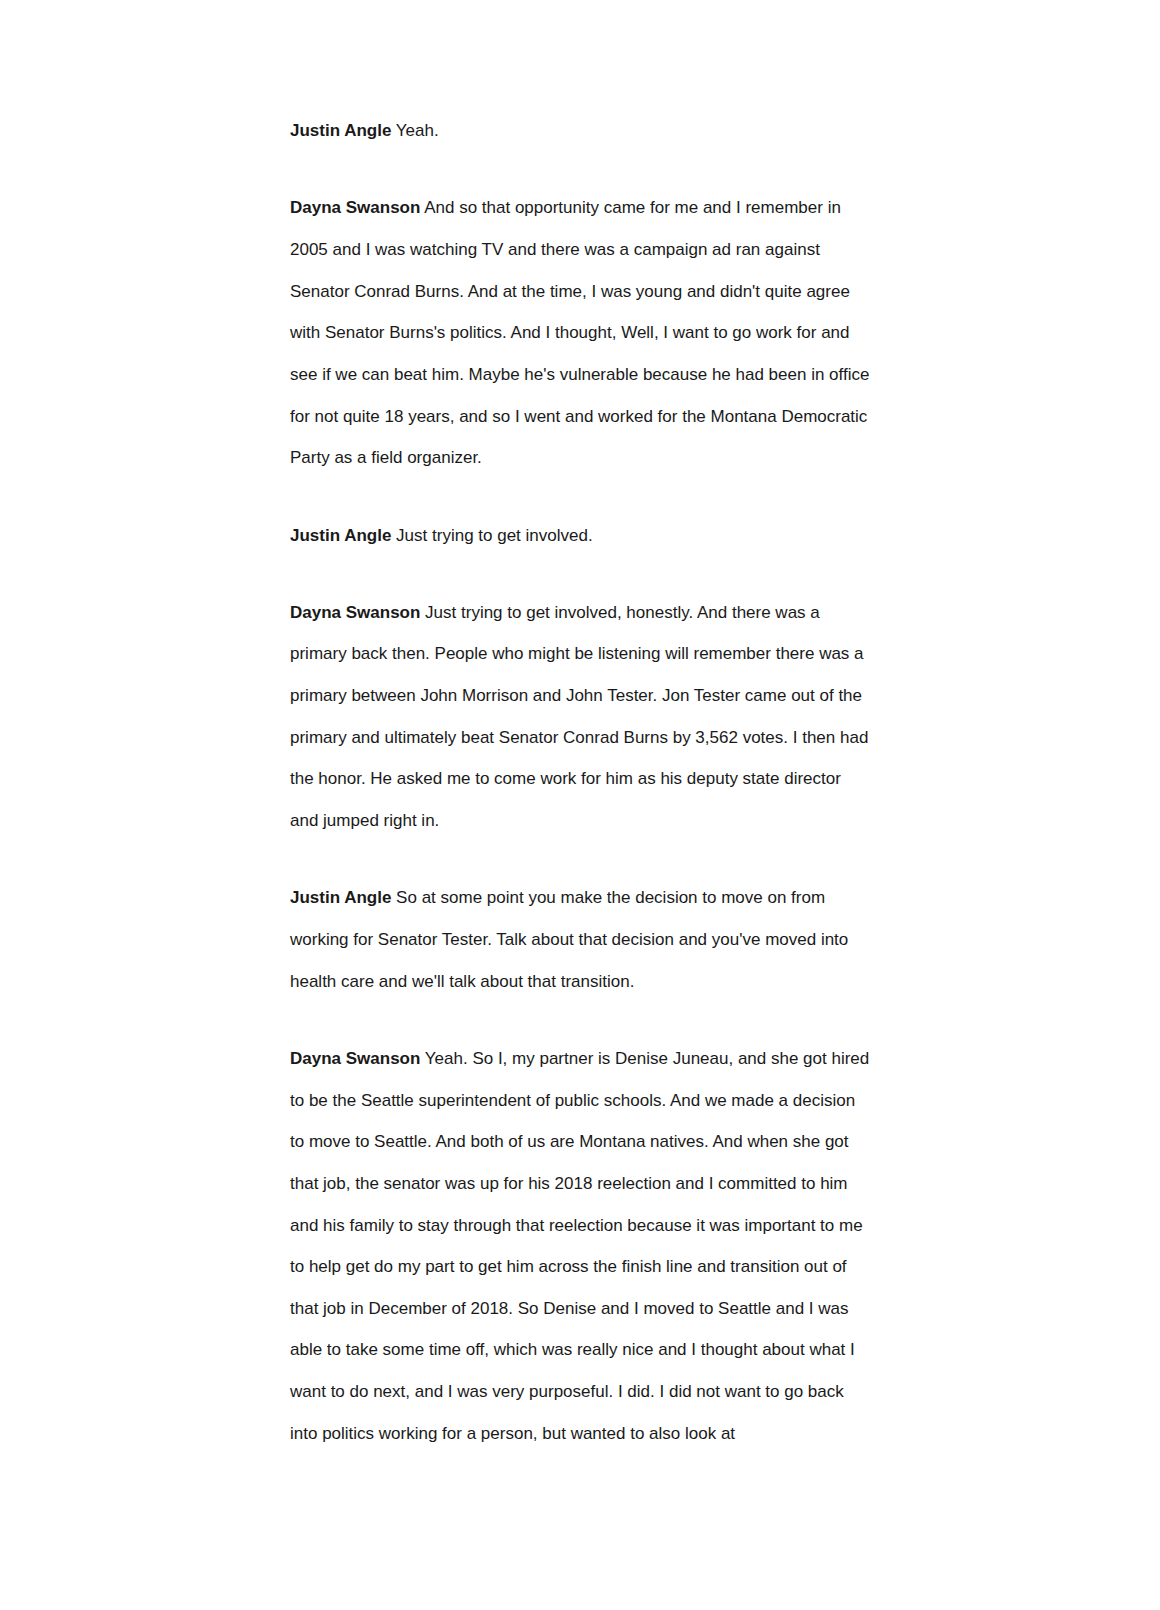Justin Angle Yeah.
Dayna Swanson And so that opportunity came for me and I remember in 2005 and I was watching TV and there was a campaign ad ran against Senator Conrad Burns. And at the time, I was young and didn't quite agree with Senator Burns's politics. And I thought, Well, I want to go work for and see if we can beat him. Maybe he's vulnerable because he had been in office for not quite 18 years, and so I went and worked for the Montana Democratic Party as a field organizer.
Justin Angle Just trying to get involved.
Dayna Swanson Just trying to get involved, honestly. And there was a primary back then. People who might be listening will remember there was a primary between John Morrison and John Tester. Jon Tester came out of the primary and ultimately beat Senator Conrad Burns by 3,562 votes. I then had the honor. He asked me to come work for him as his deputy state director and jumped right in.
Justin Angle So at some point you make the decision to move on from working for Senator Tester. Talk about that decision and you've moved into health care and we'll talk about that transition.
Dayna Swanson Yeah. So I, my partner is Denise Juneau, and she got hired to be the Seattle superintendent of public schools. And we made a decision to move to Seattle. And both of us are Montana natives. And when she got that job, the senator was up for his 2018 reelection and I committed to him and his family to stay through that reelection because it was important to me to help get do my part to get him across the finish line and transition out of that job in December of 2018. So Denise and I moved to Seattle and I was able to take some time off, which was really nice and I thought about what I want to do next, and I was very purposeful. I did. I did not want to go back into politics working for a person, but wanted to also look at